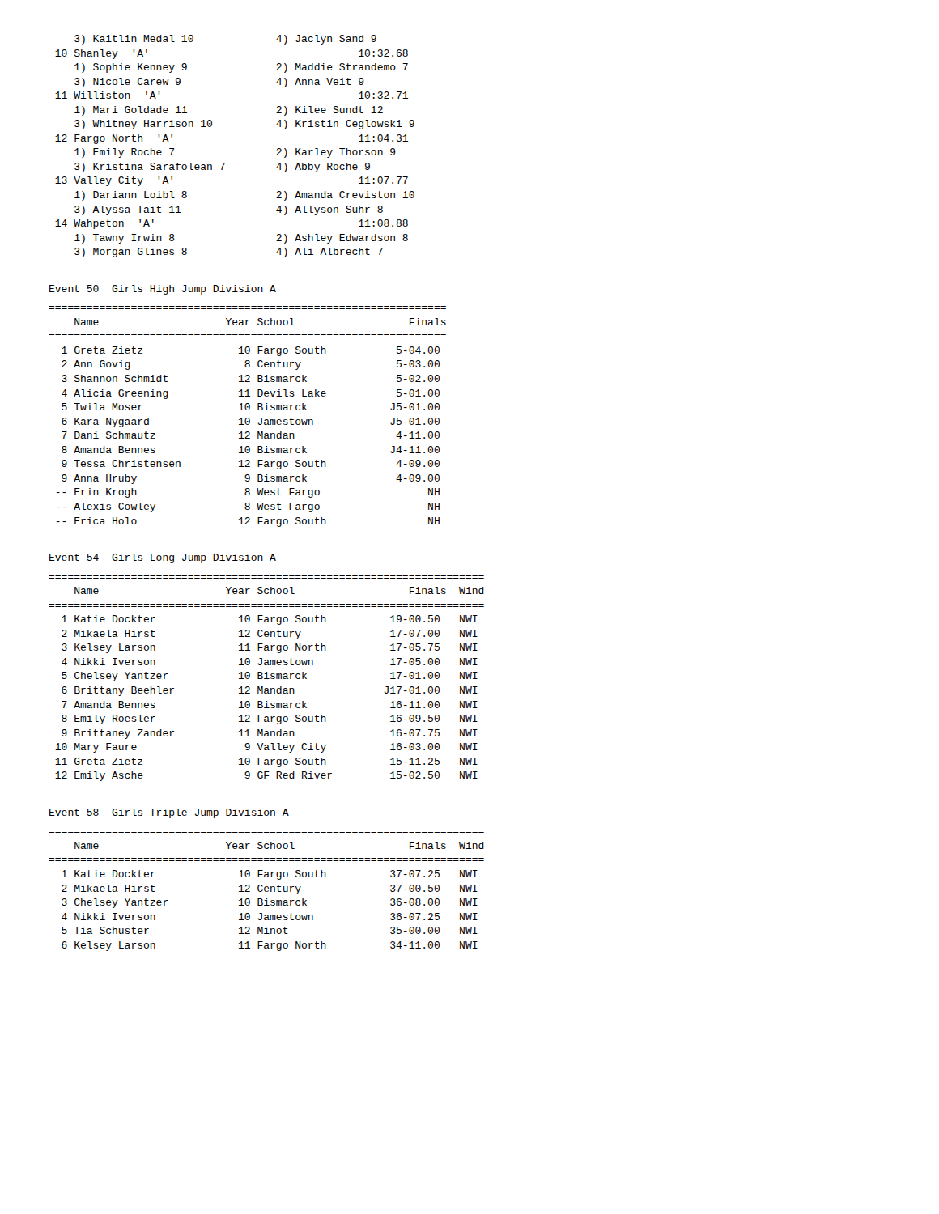3) Kaitlin Medal 10             4) Jaclyn Sand 9
 10 Shanley  'A'                                 10:32.68
    1) Sophie Kenney 9              2) Maddie Strandemo 7
    3) Nicole Carew 9               4) Anna Veit 9
 11 Williston  'A'                               10:32.71
    1) Mari Goldade 11              2) Kilee Sundt 12
    3) Whitney Harrison 10          4) Kristin Ceglowski 9
 12 Fargo North  'A'                             11:04.31
    1) Emily Roche 7                2) Karley Thorson 9
    3) Kristina Sarafolean 7        4) Abby Roche 9
 13 Valley City  'A'                             11:07.77
    1) Dariann Loibl 8              2) Amanda Creviston 10
    3) Alyssa Tait 11               4) Allyson Suhr 8
 14 Wahpeton  'A'                                11:08.88
    1) Tawny Irwin 8                2) Ashley Edwardson 8
    3) Morgan Glines 8              4) Ali Albrecht 7
Event 50  Girls High Jump Division A
===============================================================
    Name                    Year School                  Finals
===============================================================
  1 Greta Zietz               10 Fargo South           5-04.00
  2 Ann Govig                  8 Century               5-03.00
  3 Shannon Schmidt           12 Bismarck              5-02.00
  4 Alicia Greening           11 Devils Lake           5-01.00
  5 Twila Moser               10 Bismarck             J5-01.00
  6 Kara Nygaard              10 Jamestown            J5-01.00
  7 Dani Schmautz             12 Mandan                4-11.00
  8 Amanda Bennes             10 Bismarck             J4-11.00
  9 Tessa Christensen         12 Fargo South           4-09.00
  9 Anna Hruby                 9 Bismarck              4-09.00
 -- Erin Krogh                 8 West Fargo                 NH
 -- Alexis Cowley              8 West Fargo                 NH
 -- Erica Holo                12 Fargo South                NH
Event 54  Girls Long Jump Division A
=====================================================================
    Name                    Year School                  Finals  Wind
=====================================================================
  1 Katie Dockter             10 Fargo South          19-00.50   NWI
  2 Mikaela Hirst             12 Century              17-07.00   NWI
  3 Kelsey Larson             11 Fargo North          17-05.75   NWI
  4 Nikki Iverson             10 Jamestown            17-05.00   NWI
  5 Chelsey Yantzer           10 Bismarck             17-01.00   NWI
  6 Brittany Beehler          12 Mandan              J17-01.00   NWI
  7 Amanda Bennes             10 Bismarck             16-11.00   NWI
  8 Emily Roesler             12 Fargo South          16-09.50   NWI
  9 Brittaney Zander          11 Mandan               16-07.75   NWI
 10 Mary Faure                 9 Valley City          16-03.00   NWI
 11 Greta Zietz               10 Fargo South          15-11.25   NWI
 12 Emily Asche                9 GF Red River         15-02.50   NWI
Event 58  Girls Triple Jump Division A
=====================================================================
    Name                    Year School                  Finals  Wind
=====================================================================
  1 Katie Dockter             10 Fargo South          37-07.25   NWI
  2 Mikaela Hirst             12 Century              37-00.50   NWI
  3 Chelsey Yantzer           10 Bismarck             36-08.00   NWI
  4 Nikki Iverson             10 Jamestown            36-07.25   NWI
  5 Tia Schuster              12 Minot                35-00.00   NWI
  6 Kelsey Larson             11 Fargo North          34-11.00   NWI